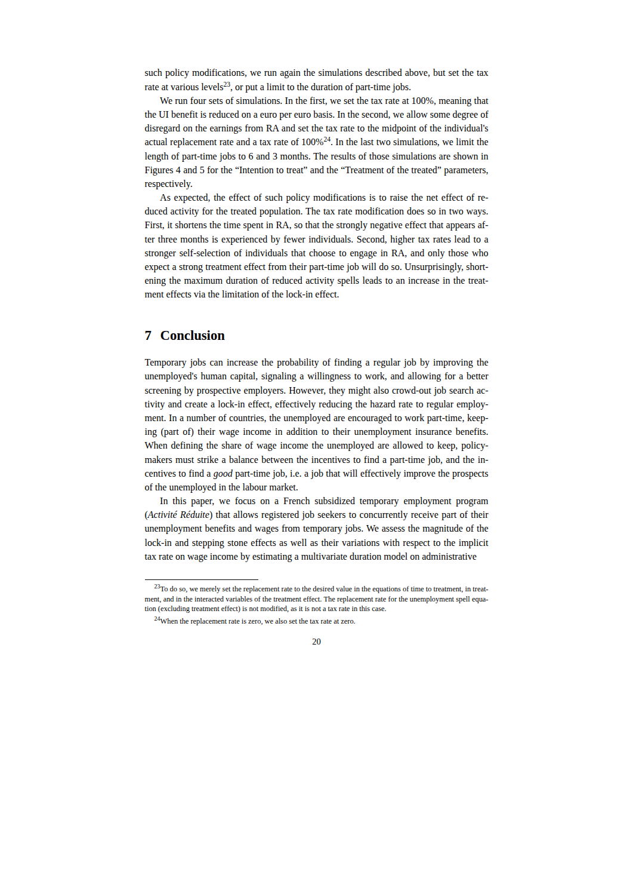such policy modifications, we run again the simulations described above, but set the tax rate at various levels23, or put a limit to the duration of part-time jobs.
We run four sets of simulations. In the first, we set the tax rate at 100%, meaning that the UI benefit is reduced on a euro per euro basis. In the second, we allow some degree of disregard on the earnings from RA and set the tax rate to the midpoint of the individual's actual replacement rate and a tax rate of 100%24. In the last two simulations, we limit the length of part-time jobs to 6 and 3 months. The results of those simulations are shown in Figures 4 and 5 for the “Intention to treat” and the “Treatment of the treated” parameters, respectively.
As expected, the effect of such policy modifications is to raise the net effect of reduced activity for the treated population. The tax rate modification does so in two ways. First, it shortens the time spent in RA, so that the strongly negative effect that appears after three months is experienced by fewer individuals. Second, higher tax rates lead to a stronger self-selection of individuals that choose to engage in RA, and only those who expect a strong treatment effect from their part-time job will do so. Unsurprisingly, shortening the maximum duration of reduced activity spells leads to an increase in the treatment effects via the limitation of the lock-in effect.
7 Conclusion
Temporary jobs can increase the probability of finding a regular job by improving the unemployed's human capital, signaling a willingness to work, and allowing for a better screening by prospective employers. However, they might also crowd-out job search activity and create a lock-in effect, effectively reducing the hazard rate to regular employment. In a number of countries, the unemployed are encouraged to work part-time, keeping (part of) their wage income in addition to their unemployment insurance benefits. When defining the share of wage income the unemployed are allowed to keep, policymakers must strike a balance between the incentives to find a part-time job, and the incentives to find a good part-time job, i.e. a job that will effectively improve the prospects of the unemployed in the labour market.
In this paper, we focus on a French subsidized temporary employment program (Activité Réduite) that allows registered job seekers to concurrently receive part of their unemployment benefits and wages from temporary jobs. We assess the magnitude of the lock-in and stepping stone effects as well as their variations with respect to the implicit tax rate on wage income by estimating a multivariate duration model on administrative
23To do so, we merely set the replacement rate to the desired value in the equations of time to treatment, in treatment, and in the interacted variables of the treatment effect. The replacement rate for the unemployment spell equation (excluding treatment effect) is not modified, as it is not a tax rate in this case.
24When the replacement rate is zero, we also set the tax rate at zero.
20